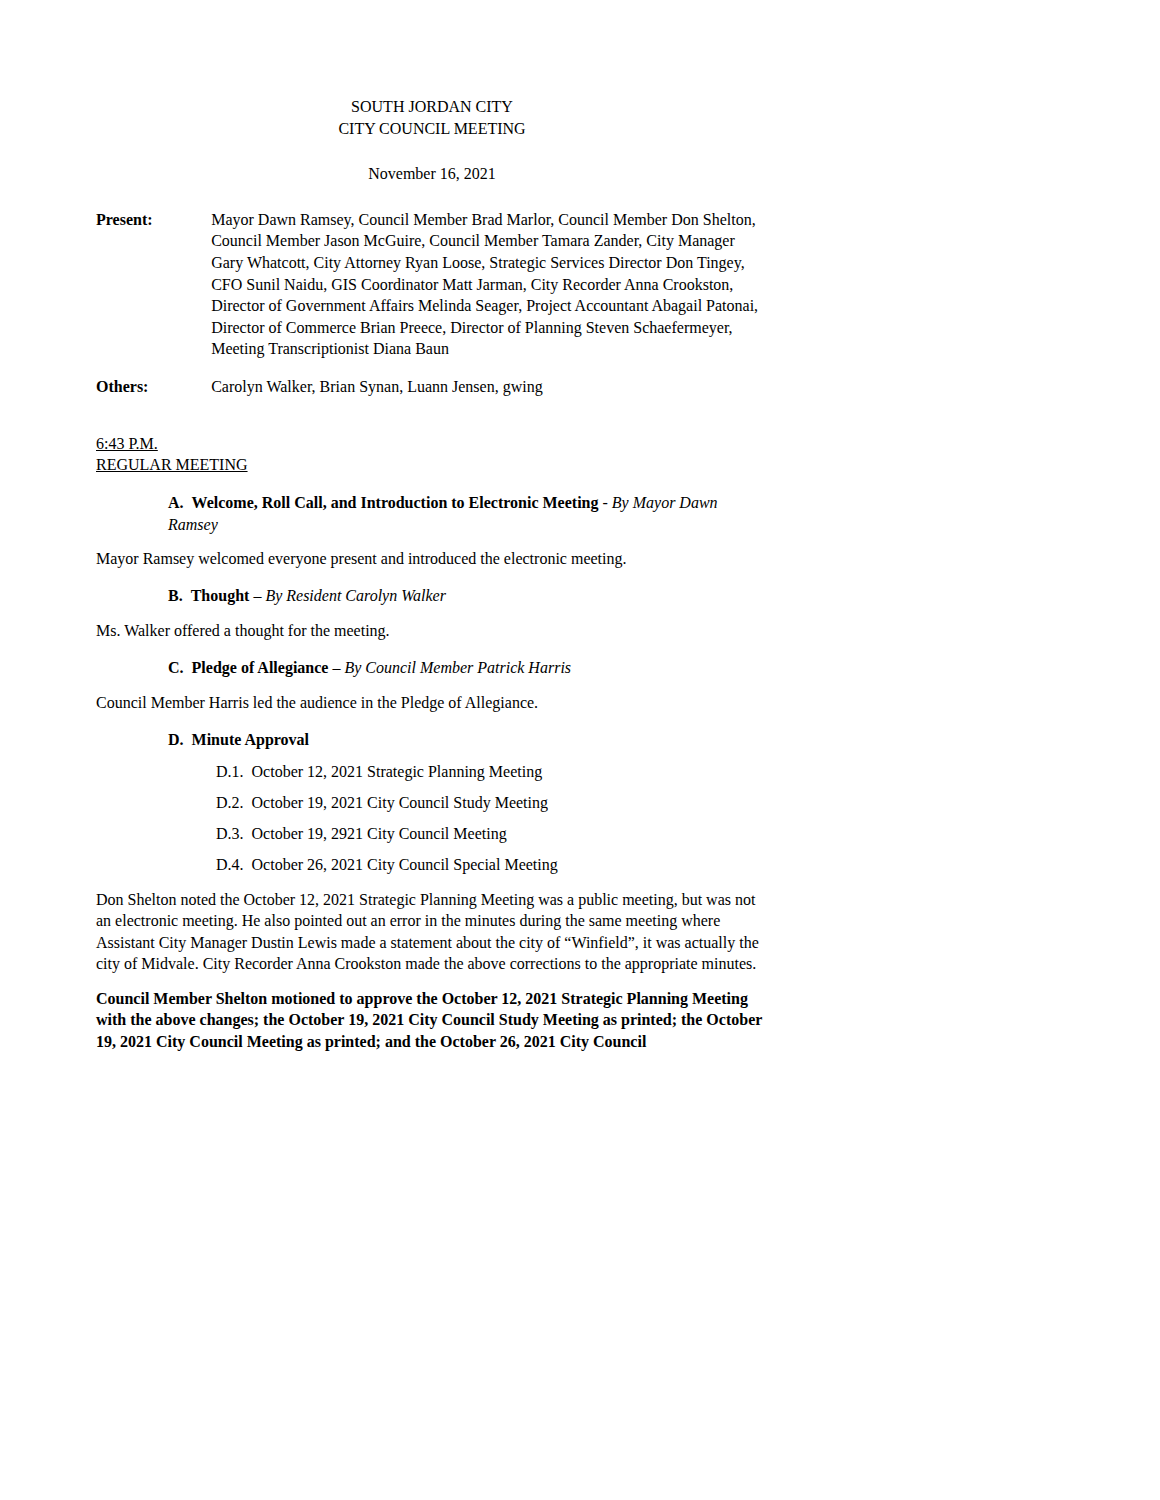SOUTH JORDAN CITY
CITY COUNCIL MEETING
November 16, 2021
| Present: | Mayor Dawn Ramsey, Council Member Brad Marlor, Council Member Don Shelton, Council Member Jason McGuire, Council Member Tamara Zander, City Manager Gary Whatcott, City Attorney Ryan Loose, Strategic Services Director Don Tingey, CFO Sunil Naidu, GIS Coordinator Matt Jarman, City Recorder Anna Crookston, Director of Government Affairs Melinda Seager, Project Accountant Abagail Patonai, Director of Commerce Brian Preece, Director of Planning Steven Schaefermeyer, Meeting Transcriptionist Diana Baun |
| Others: | Carolyn Walker, Brian Synan, Luann Jensen, gwing |
6:43 P.M.
REGULAR MEETING
A. Welcome, Roll Call, and Introduction to Electronic Meeting - By Mayor Dawn Ramsey
Mayor Ramsey welcomed everyone present and introduced the electronic meeting.
B. Thought – By Resident Carolyn Walker
Ms. Walker offered a thought for the meeting.
C. Pledge of Allegiance – By Council Member Patrick Harris
Council Member Harris led the audience in the Pledge of Allegiance.
D. Minute Approval
D.1. October 12, 2021 Strategic Planning Meeting
D.2. October 19, 2021 City Council Study Meeting
D.3. October 19, 2921 City Council Meeting
D.4. October 26, 2021 City Council Special Meeting
Don Shelton noted the October 12, 2021 Strategic Planning Meeting was a public meeting, but was not an electronic meeting. He also pointed out an error in the minutes during the same meeting where Assistant City Manager Dustin Lewis made a statement about the city of “Winfield”, it was actually the city of Midvale. City Recorder Anna Crookston made the above corrections to the appropriate minutes.
Council Member Shelton motioned to approve the October 12, 2021 Strategic Planning Meeting with the above changes; the October 19, 2021 City Council Study Meeting as printed; the October 19, 2021 City Council Meeting as printed; and the October 26, 2021 City Council